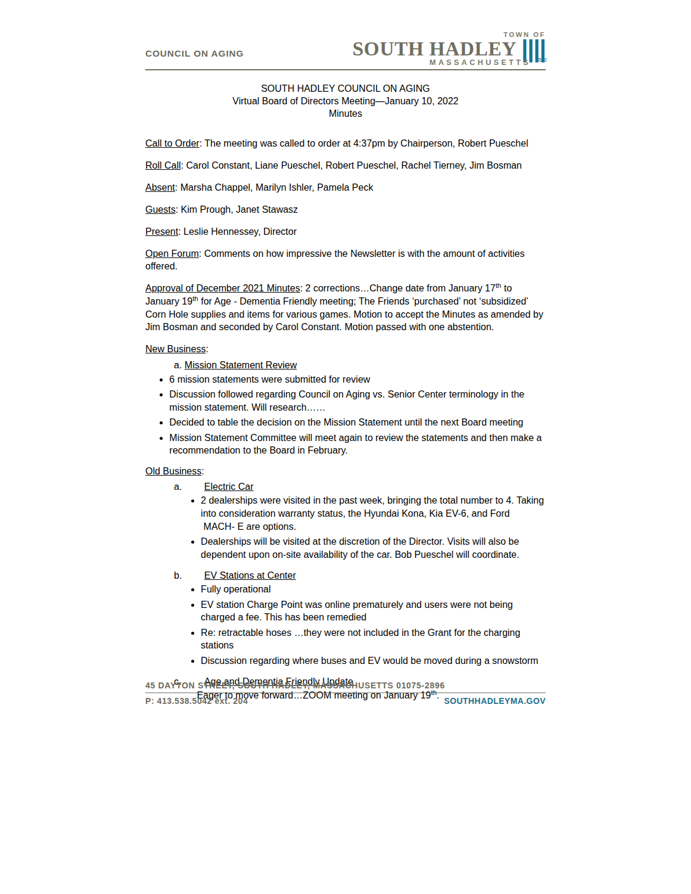COUNCIL ON AGING
TOWN OF
SOUTH HADLEY
||||
MASSACHUSETTS
≈≈
SOUTH HADLEY COUNCIL ON AGING
Virtual Board of Directors Meeting—January 10, 2022
Minutes
Call to Order: The meeting was called to order at 4:37pm by Chairperson, Robert Pueschel
Roll Call: Carol Constant, Liane Pueschel, Robert Pueschel, Rachel Tierney, Jim Bosman
Absent: Marsha Chappel, Marilyn Ishler, Pamela Peck
Guests: Kim Prough, Janet Stawasz
Present: Leslie Hennessey, Director
Open Forum: Comments on how impressive the Newsletter is with the amount of activities offered.
Approval of December 2021 Minutes: 2 corrections…Change date from January 17th to January 19th for Age - Dementia Friendly meeting; The Friends ‘purchased’ not ‘subsidized’ Corn Hole supplies and items for various games. Motion to accept the Minutes as amended by Jim Bosman and seconded by Carol Constant. Motion passed with one abstention.
New Business:
a. Mission Statement Review
6 mission statements were submitted for review
Discussion followed regarding Council on Aging vs. Senior Center terminology in the mission statement. Will research……
Decided to table the decision on the Mission Statement until the next Board meeting
Mission Statement Committee will meet again to review the statements and then make a recommendation to the Board in February.
Old Business:
a.
Electric Car
2 dealerships were visited in the past week, bringing the total number to 4. Taking into consideration warranty status, the Hyundai Kona, Kia EV-6, and Ford
MACH- E are options.
Dealerships will be visited at the discretion of the Director. Visits will also be dependent upon on-site availability of the car. Bob Pueschel will coordinate.
b.
EV Stations at Center
Fully operational
EV station Charge Point was online prematurely and users were not being charged a fee. This has been remedied
Re: retractable hoses …they were not included in the Grant for the charging stations
Discussion regarding where buses and EV would be moved during a snowstorm
c.
Age and Dementia Friendly Update
Eager to move forward…ZOOM meeting on January 19th.
45 DAYTON STREET, SOUTH HADLEY, MASSACHUSETTS 01075-2896
P: 413.538.5042 ext. 204
SOUTHHADLEYMA.GOV